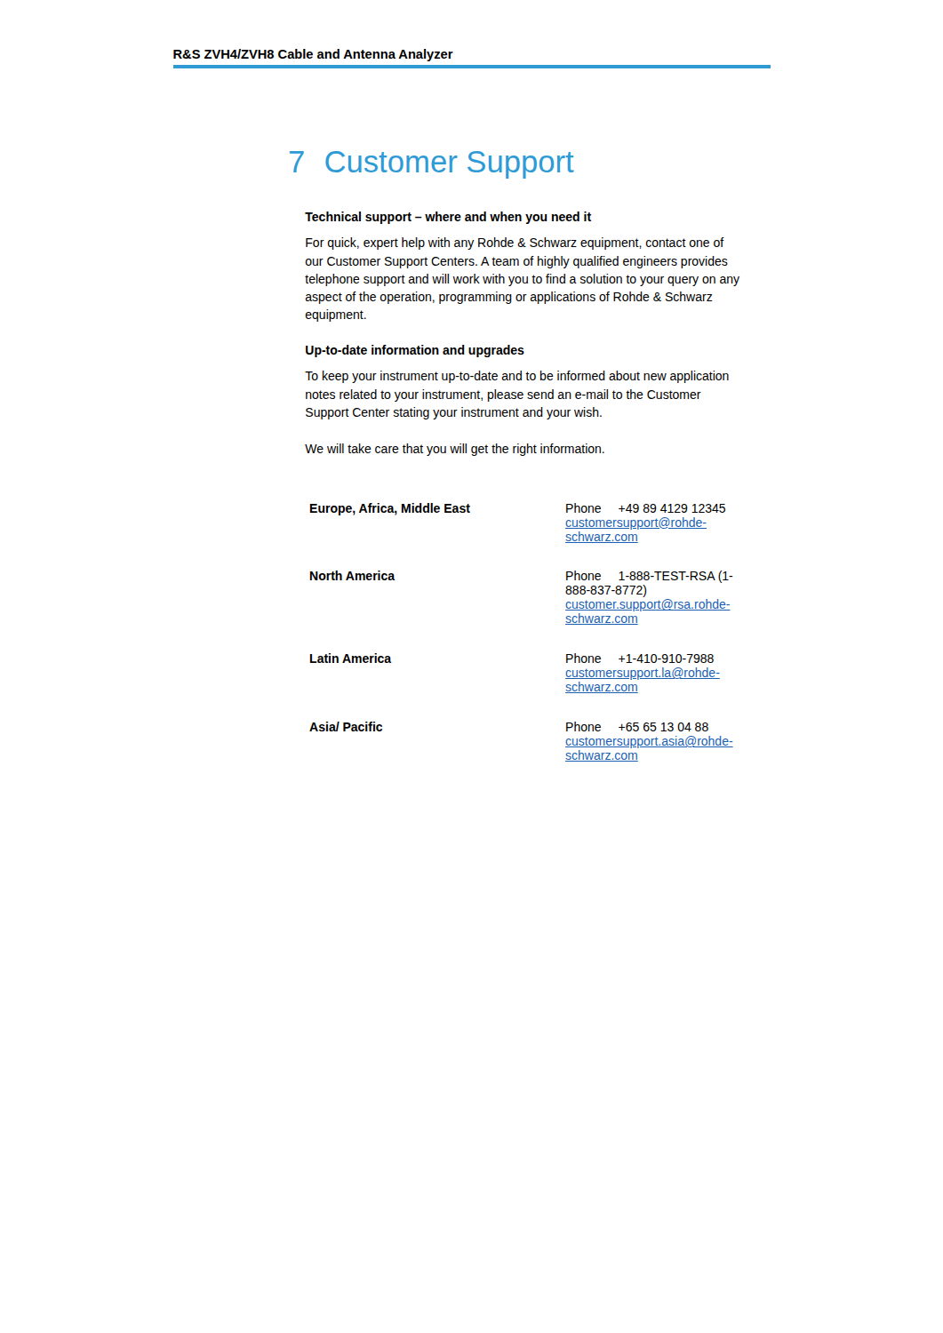R&S ZVH4/ZVH8 Cable and Antenna Analyzer
7 Customer Support
Technical support – where and when you need it
For quick, expert help with any Rohde & Schwarz equipment, contact one of our Customer Support Centers. A team of highly qualified engineers provides telephone support and will work with you to find a solution to your query on any aspect of the operation, programming or applications of Rohde & Schwarz equipment.
Up-to-date information and upgrades
To keep your instrument up-to-date and to be informed about new application notes related to your instrument, please send an e-mail to the Customer Support Center stating your instrument and your wish.
We will take care that you will get the right information.
| Europe, Africa, Middle East | Phone +49 89 4129 12345 customersupport@rohde-schwarz.com |
| North America | Phone 1-888-TEST-RSA (1-888-837-8772) customer.support@rsa.rohde-schwarz.com |
| Latin America | Phone +1-410-910-7988 customersupport.la@rohde-schwarz.com |
| Asia/ Pacific | Phone +65 65 13 04 88 customersupport.asia@rohde-schwarz.com |